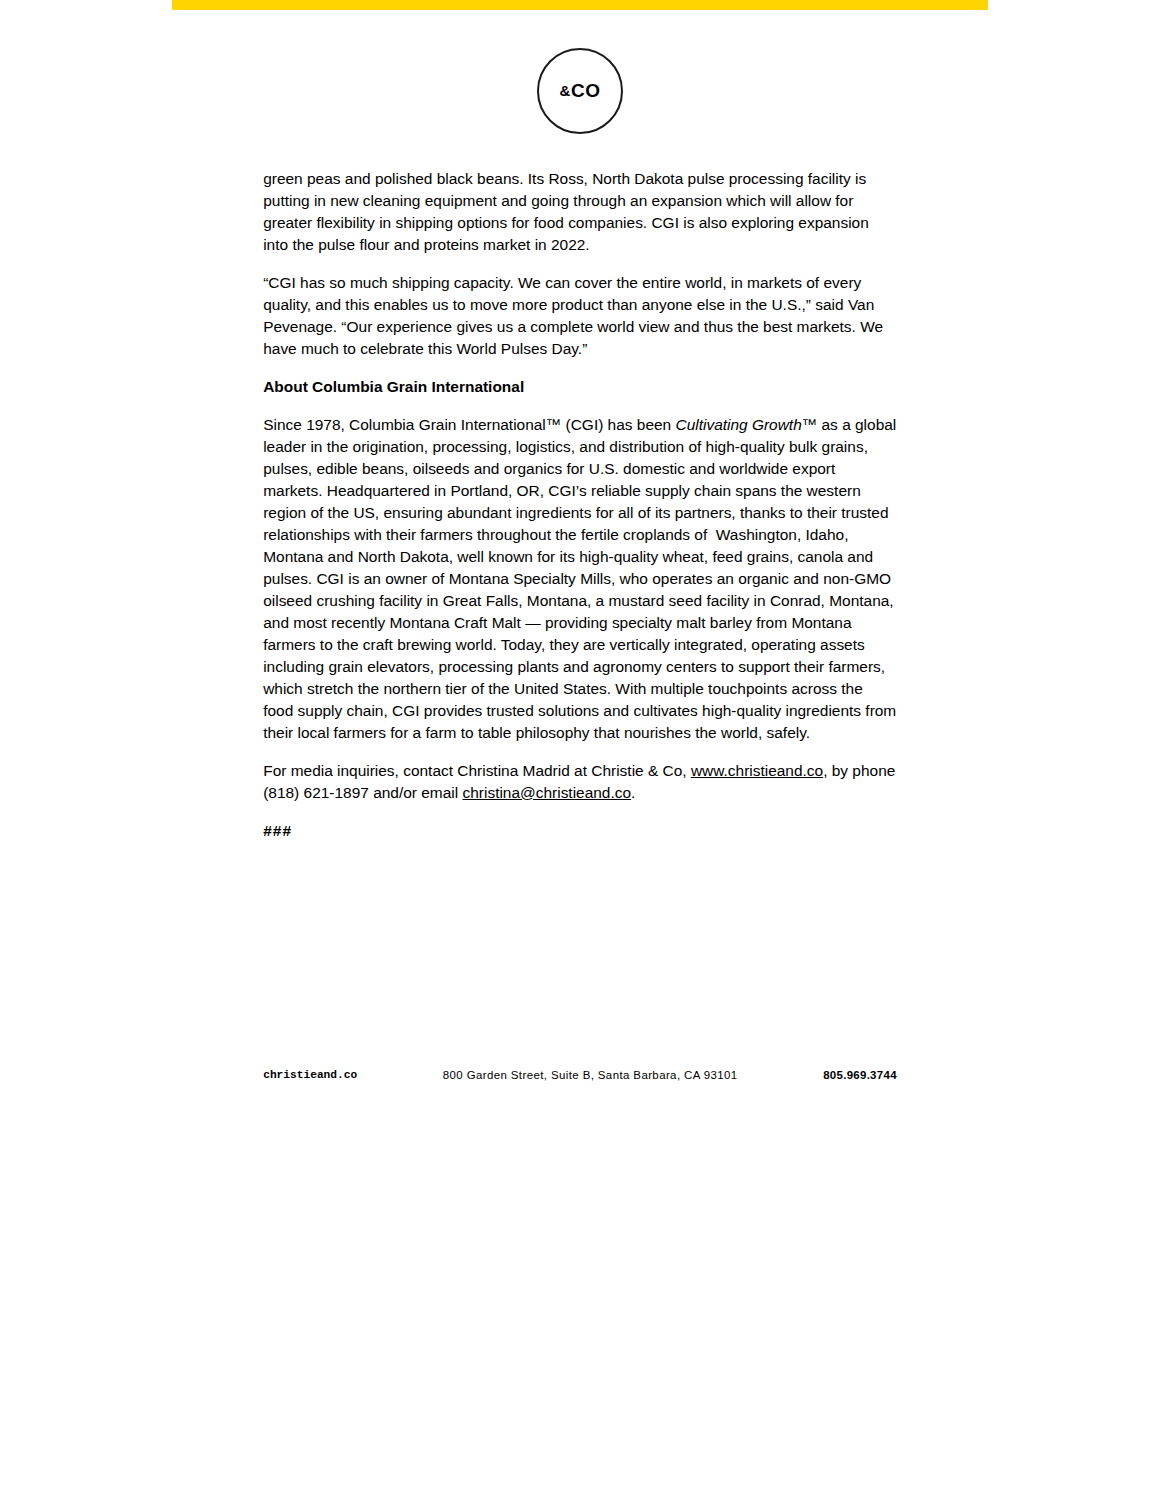&CO
green peas and polished black beans. Its Ross, North Dakota pulse processing facility is putting in new cleaning equipment and going through an expansion which will allow for greater flexibility in shipping options for food companies. CGI is also exploring expansion into the pulse flour and proteins market in 2022.
“CGI has so much shipping capacity. We can cover the entire world, in markets of every quality, and this enables us to move more product than anyone else in the U.S.,” said Van Pevenage. “Our experience gives us a complete world view and thus the best markets. We have much to celebrate this World Pulses Day.”
About Columbia Grain International
Since 1978, Columbia Grain International™ (CGI) has been Cultivating Growth™ as a global leader in the origination, processing, logistics, and distribution of high-quality bulk grains, pulses, edible beans, oilseeds and organics for U.S. domestic and worldwide export markets. Headquartered in Portland, OR, CGI’s reliable supply chain spans the western region of the US, ensuring abundant ingredients for all of its partners, thanks to their trusted relationships with their farmers throughout the fertile croplands of Washington, Idaho, Montana and North Dakota, well known for its high-quality wheat, feed grains, canola and pulses. CGI is an owner of Montana Specialty Mills, who operates an organic and non-GMO oilseed crushing facility in Great Falls, Montana, a mustard seed facility in Conrad, Montana, and most recently Montana Craft Malt — providing specialty malt barley from Montana farmers to the craft brewing world. Today, they are vertically integrated, operating assets including grain elevators, processing plants and agronomy centers to support their farmers, which stretch the northern tier of the United States. With multiple touchpoints across the food supply chain, CGI provides trusted solutions and cultivates high-quality ingredients from their local farmers for a farm to table philosophy that nourishes the world, safely.
For media inquiries, contact Christina Madrid at Christie & Co, www.christieand.co, by phone (818) 621-1897 and/or email christina@christieand.co.
###
christieand.co
800 Garden Street, Suite B, Santa Barbara, CA 93101
805.969.3744